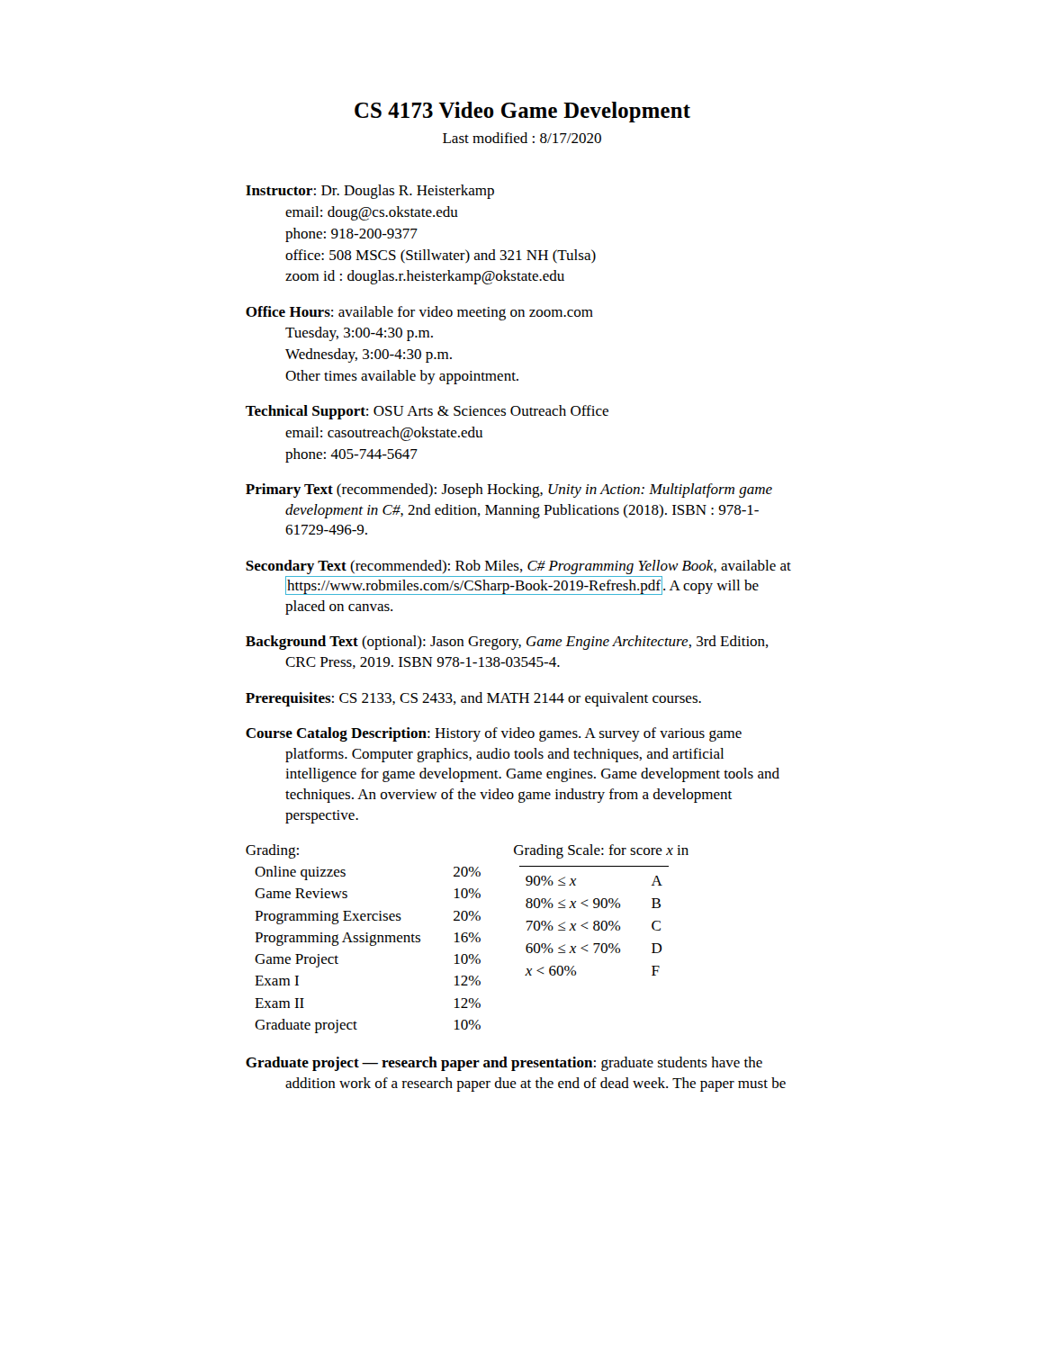CS 4173 Video Game Development
Last modified : 8/17/2020
Instructor: Dr. Douglas R. Heisterkamp
email: doug@cs.okstate.edu
phone: 918-200-9377
office: 508 MSCS (Stillwater) and 321 NH (Tulsa)
zoom id : douglas.r.heisterkamp@okstate.edu
Office Hours: available for video meeting on zoom.com
Tuesday, 3:00-4:30 p.m.
Wednesday, 3:00-4:30 p.m.
Other times available by appointment.
Technical Support: OSU Arts & Sciences Outreach Office
email: casoutreach@okstate.edu
phone: 405-744-5647
Primary Text (recommended): Joseph Hocking, Unity in Action: Multiplatform game development in C#, 2nd edition, Manning Publications (2018). ISBN : 978-1-61729-496-9.
Secondary Text (recommended): Rob Miles, C# Programming Yellow Book, available at https://www.robmiles.com/s/CSharp-Book-2019-Refresh.pdf. A copy will be placed on canvas.
Background Text (optional): Jason Gregory, Game Engine Architecture, 3rd Edition, CRC Press, 2019. ISBN 978-1-138-03545-4.
Prerequisites: CS 2133, CS 2433, and MATH 2144 or equivalent courses.
Course Catalog Description: History of video games. A survey of various game platforms. Computer graphics, audio tools and techniques, and artificial intelligence for game development. Game engines. Game development tools and techniques. An overview of the video game industry from a development perspective.
Grading:
| Online quizzes | 20% |
| Game Reviews | 10% |
| Programming Exercises | 20% |
| Programming Assignments | 16% |
| Game Project | 10% |
| Exam I | 12% |
| Exam II | 12% |
| Graduate project | 10% |
Grading Scale: for score x in
| 90% ≤ x | A |
| 80% ≤ x < 90% | B |
| 70% ≤ x < 80% | C |
| 60% ≤ x < 70% | D |
| x < 60% | F |
Graduate project — research paper and presentation: graduate students have the addition work of a research paper due at the end of dead week. The paper must be